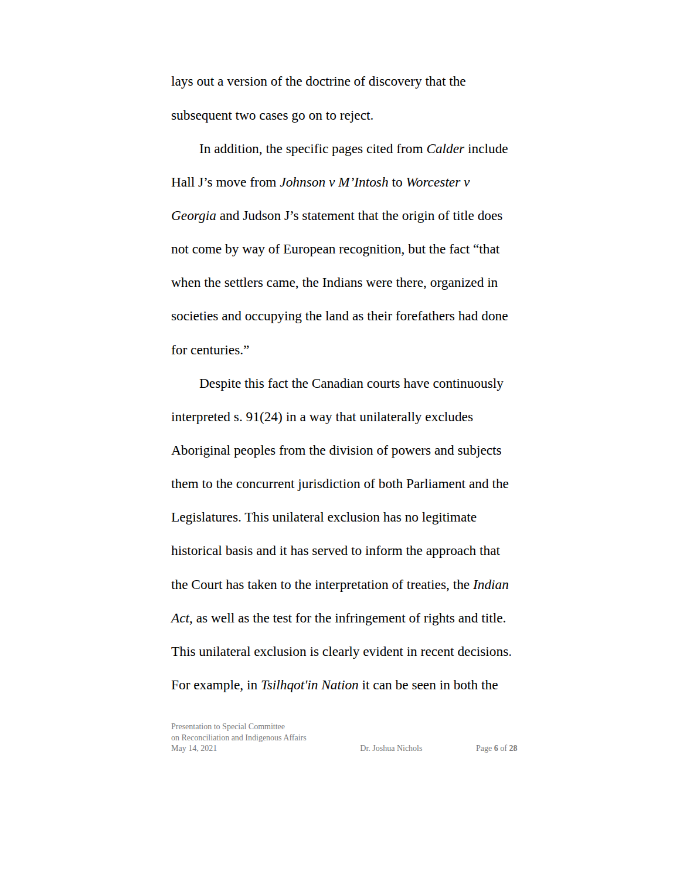lays out a version of the doctrine of discovery that the subsequent two cases go on to reject.
In addition, the specific pages cited from Calder include Hall J’s move from Johnson v M’Intosh to Worcester v Georgia and Judson J’s statement that the origin of title does not come by way of European recognition, but the fact “that when the settlers came, the Indians were there, organized in societies and occupying the land as their forefathers had done for centuries.”
Despite this fact the Canadian courts have continuously interpreted s. 91(24) in a way that unilaterally excludes Aboriginal peoples from the division of powers and subjects them to the concurrent jurisdiction of both Parliament and the Legislatures. This unilateral exclusion has no legitimate historical basis and it has served to inform the approach that the Court has taken to the interpretation of treaties, the Indian Act, as well as the test for the infringement of rights and title. This unilateral exclusion is clearly evident in recent decisions. For example, in Tsilhqot'in Nation it can be seen in both the
Presentation to Special Committee
on Reconciliation and Indigenous Affairs
May 14, 2021
Dr. Joshua Nichols
Page 6 of 28